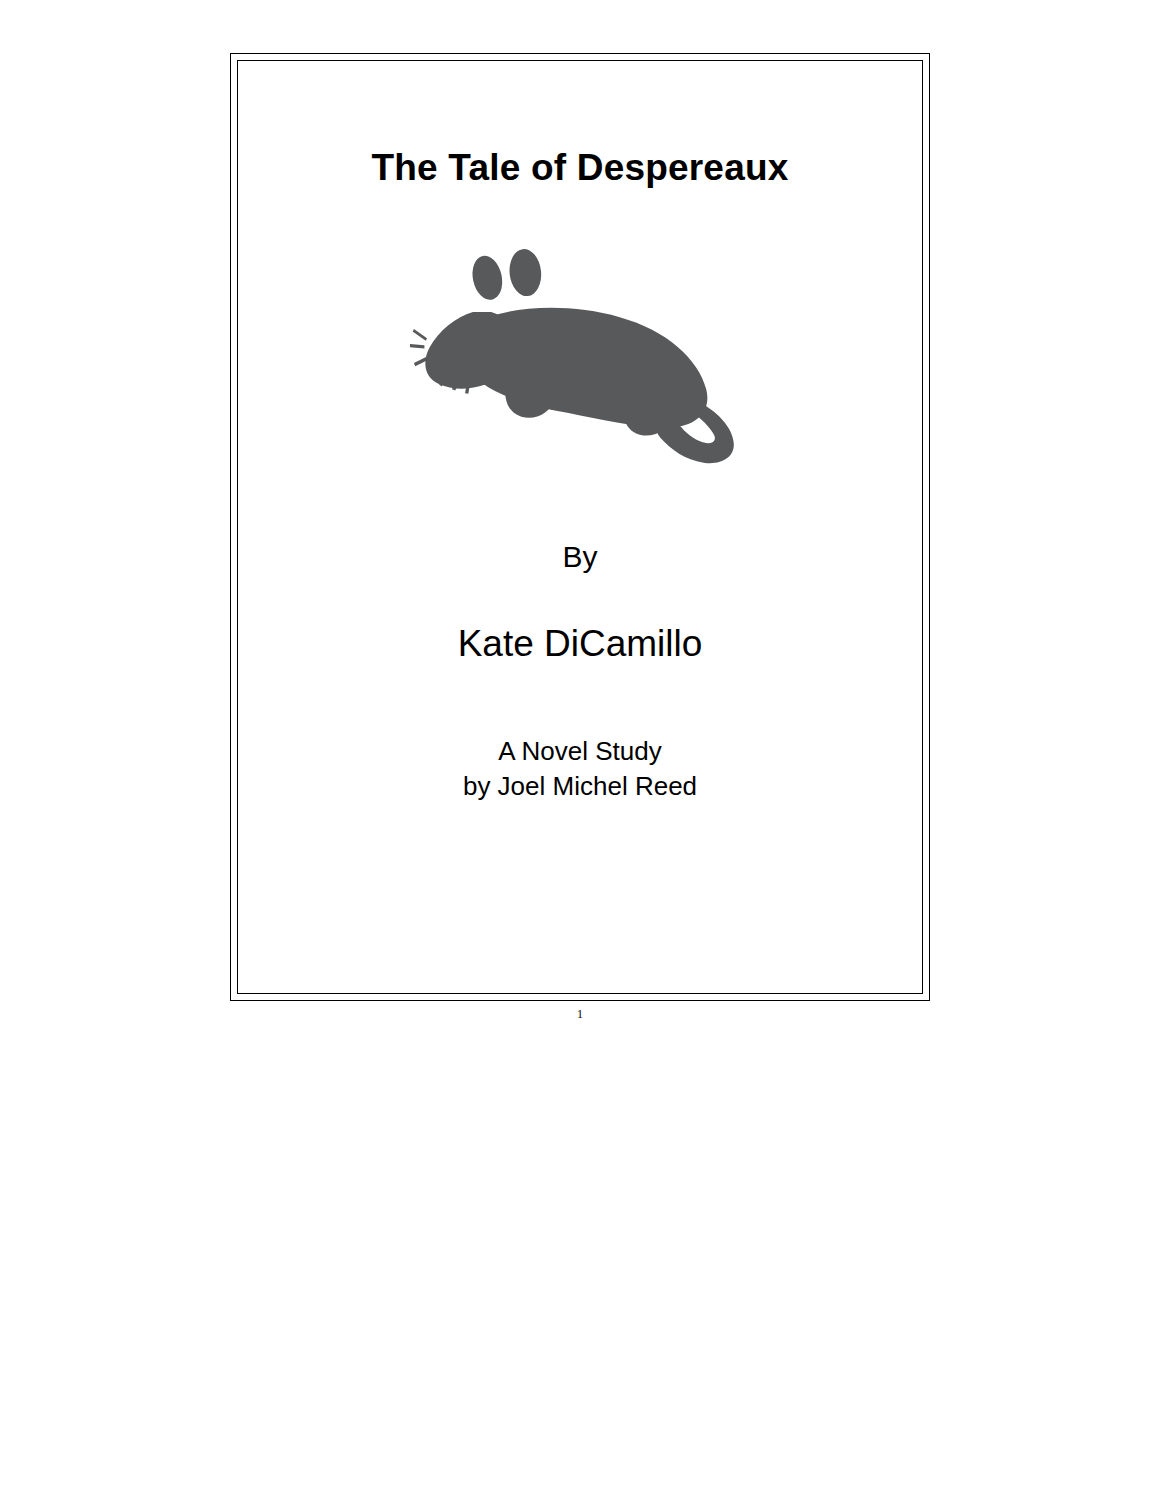The Tale of Despereaux
By
Kate DiCamillo
A Novel Study
by Joel Michel Reed
1